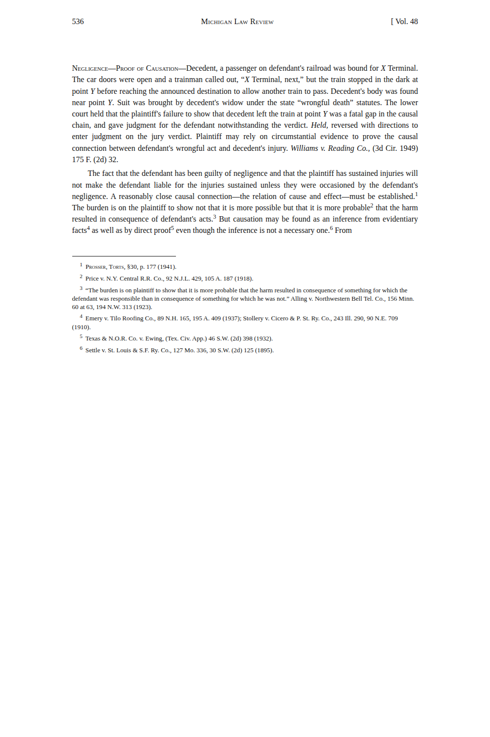536 Michigan Law Review [ Vol. 48
Negligence—Proof of Causation—Decedent, a passenger on defendant's railroad was bound for X Terminal. The car doors were open and a trainman called out, “X Terminal, next,” but the train stopped in the dark at point Y before reaching the announced destination to allow another train to pass. Decedent's body was found near point Y. Suit was brought by decedent's widow under the state “wrongful death” statutes. The lower court held that the plaintiff's failure to show that decedent left the train at point Y was a fatal gap in the causal chain, and gave judgment for the defendant notwithstanding the verdict. Held, reversed with directions to enter judgment on the jury verdict. Plaintiff may rely on circumstantial evidence to prove the causal connection between defendant's wrongful act and decedent's injury. Williams v. Reading Co., (3d Cir. 1949) 175 F. (2d) 32.
The fact that the defendant has been guilty of negligence and that the plaintiff has sustained injuries will not make the defendant liable for the injuries sustained unless they were occasioned by the defendant's negligence. A reasonably close causal connection—the relation of cause and effect—must be established.1 The burden is on the plaintiff to show not that it is more possible but that it is more probable2 that the harm resulted in consequence of defendant's acts.3 But causation may be found as an inference from evidentiary facts4 as well as by direct proof5 even though the inference is not a necessary one.6 From
1 Prosser, Torts, §30, p. 177 (1941).
2 Price v. N.Y. Central R.R. Co., 92 N.J.L. 429, 105 A. 187 (1918).
3 “The burden is on plaintiff to show that it is more probable that the harm resulted in consequence of something for which the defendant was responsible than in consequence of something for which he was not.” Alling v. Northwestern Bell Tel. Co., 156 Minn. 60 at 63, 194 N.W. 313 (1923).
4 Emery v. Tilo Roofing Co., 89 N.H. 165, 195 A. 409 (1937); Stollery v. Cicero & P. St. Ry. Co., 243 Ill. 290, 90 N.E. 709 (1910).
5 Texas & N.O.R. Co. v. Ewing, (Tex. Civ. App.) 46 S.W. (2d) 398 (1932).
6 Settle v. St. Louis & S.F. Ry. Co., 127 Mo. 336, 30 S.W. (2d) 125 (1895).